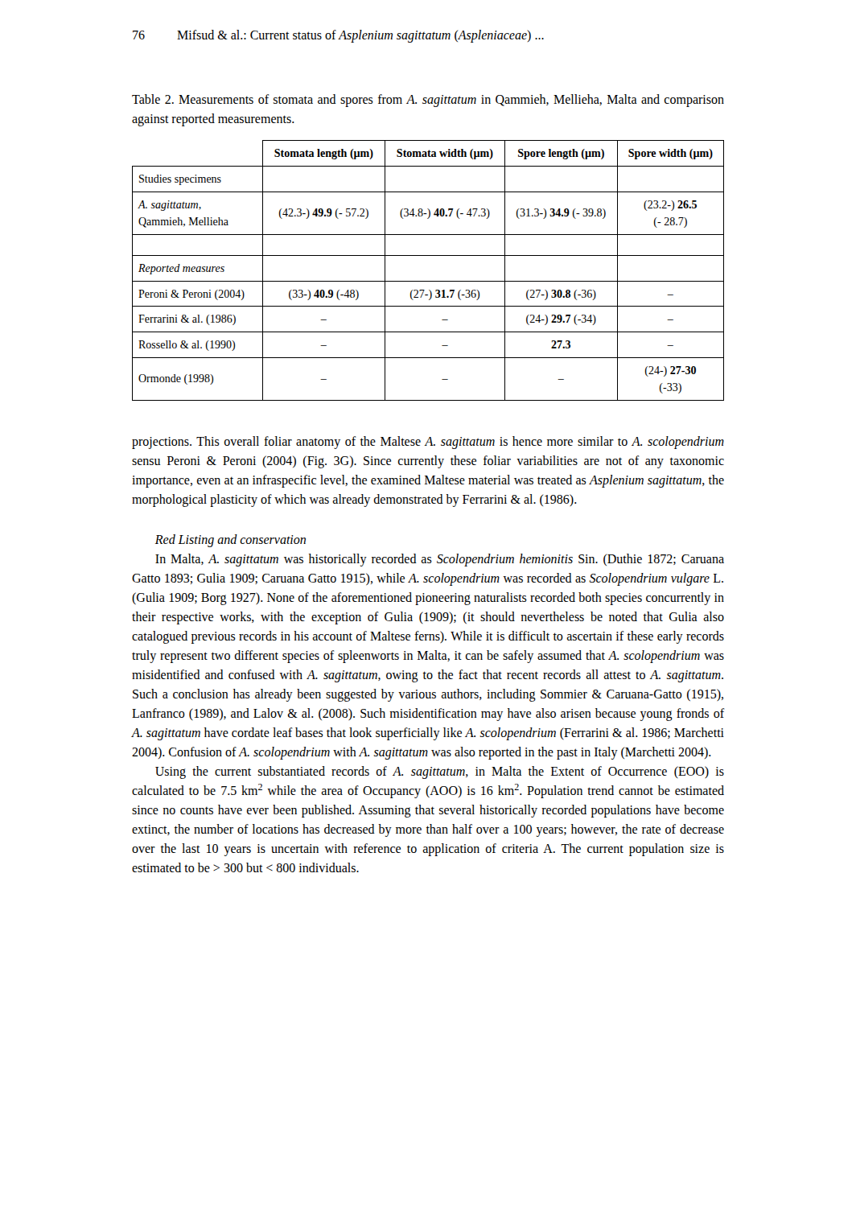76 Mifsud & al.: Current status of Asplenium sagittatum (Aspleniaceae) ...
Table 2. Measurements of stomata and spores from A. sagittatum in Qammieh, Mellieha, Malta and comparison against reported measurements.
| | Stomata length (µm) | Stomata width (µm) | Spore length (µm) | Spore width (µm) |
| --- | --- | --- | --- | --- |
| Studies specimens | | | | |
| A. sagittatum, Qammieh, Mellieha | (42.3-) 49.9 (- 57.2) | (34.8-) 40.7 (- 47.3) | (31.3-) 34.9 (- 39.8) | (23.2-) 26.5 (- 28.7) |
| Reported measures | | | | |
| Peroni & Peroni (2004) | (33-) 40.9 (-48) | (27-) 31.7 (-36) | (27-) 30.8 (-36) | – |
| Ferrarini & al. (1986) | – | – | (24-) 29.7 (-34) | – |
| Rossello & al. (1990) | – | – | 27.3 | – |
| Ormonde (1998) | – | – | – | (24-) 27-30 (-33) |
projections. This overall foliar anatomy of the Maltese A. sagittatum is hence more similar to A. scolopendrium sensu Peroni & Peroni (2004) (Fig. 3G). Since currently these foliar variabilities are not of any taxonomic importance, even at an infraspecific level, the examined Maltese material was treated as Asplenium sagittatum, the morphological plasticity of which was already demonstrated by Ferrarini & al. (1986).
Red Listing and conservation
In Malta, A. sagittatum was historically recorded as Scolopendrium hemionitis Sin. (Duthie 1872; Caruana Gatto 1893; Gulia 1909; Caruana Gatto 1915), while A. scolopendrium was recorded as Scolopendrium vulgare L. (Gulia 1909; Borg 1927). None of the aforementioned pioneering naturalists recorded both species concurrently in their respective works, with the exception of Gulia (1909); (it should nevertheless be noted that Gulia also catalogued previous records in his account of Maltese ferns). While it is difficult to ascertain if these early records truly represent two different species of spleenworts in Malta, it can be safely assumed that A. scolopendrium was misidentified and confused with A. sagittatum, owing to the fact that recent records all attest to A. sagittatum. Such a conclusion has already been suggested by various authors, including Sommier & Caruana-Gatto (1915), Lanfranco (1989), and Lalov & al. (2008). Such misidentification may have also arisen because young fronds of A. sagittatum have cordate leaf bases that look superficially like A. scolopendrium (Ferrarini & al. 1986; Marchetti 2004). Confusion of A. scolopendrium with A. sagittatum was also reported in the past in Italy (Marchetti 2004).
Using the current substantiated records of A. sagittatum, in Malta the Extent of Occurrence (EOO) is calculated to be 7.5 km2 while the area of Occupancy (AOO) is 16 km2. Population trend cannot be estimated since no counts have ever been published. Assuming that several historically recorded populations have become extinct, the number of locations has decreased by more than half over a 100 years; however, the rate of decrease over the last 10 years is uncertain with reference to application of criteria A. The current population size is estimated to be > 300 but < 800 individuals.